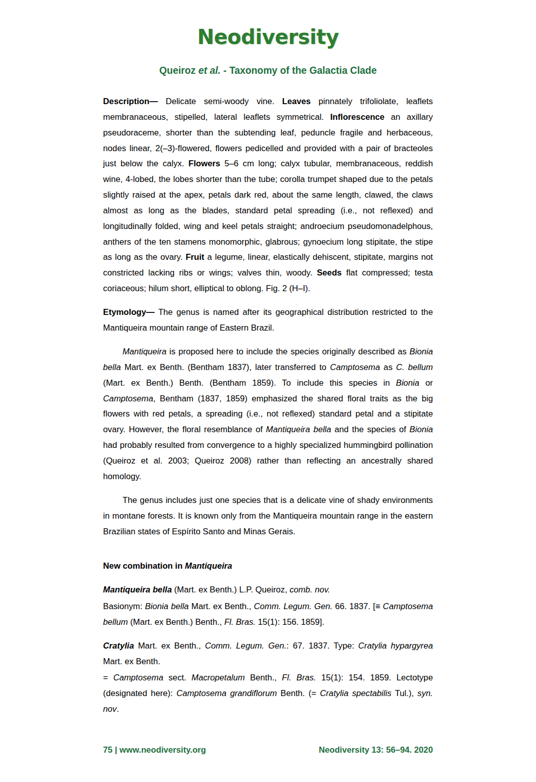Neodiversity
Queiroz et al. - Taxonomy of the Galactia Clade
Description— Delicate semi-woody vine. Leaves pinnately trifoliolate, leaflets membranaceous, stipelled, lateral leaflets symmetrical. Inflorescence an axillary pseudoraceme, shorter than the subtending leaf, peduncle fragile and herbaceous, nodes linear, 2(–3)-flowered, flowers pedicelled and provided with a pair of bracteoles just below the calyx. Flowers 5–6 cm long; calyx tubular, membranaceous, reddish wine, 4-lobed, the lobes shorter than the tube; corolla trumpet shaped due to the petals slightly raised at the apex, petals dark red, about the same length, clawed, the claws almost as long as the blades, standard petal spreading (i.e., not reflexed) and longitudinally folded, wing and keel petals straight; androecium pseudomonadelphous, anthers of the ten stamens monomorphic, glabrous; gynoecium long stipitate, the stipe as long as the ovary. Fruit a legume, linear, elastically dehiscent, stipitate, margins not constricted lacking ribs or wings; valves thin, woody. Seeds flat compressed; testa coriaceous; hilum short, elliptical to oblong. Fig. 2 (H–I).
Etymology— The genus is named after its geographical distribution restricted to the Mantiqueira mountain range of Eastern Brazil.
Mantiqueira is proposed here to include the species originally described as Bionia bella Mart. ex Benth. (Bentham 1837), later transferred to Camptosema as C. bellum (Mart. ex Benth.) Benth. (Bentham 1859). To include this species in Bionia or Camptosema, Bentham (1837, 1859) emphasized the shared floral traits as the big flowers with red petals, a spreading (i.e., not reflexed) standard petal and a stipitate ovary. However, the floral resemblance of Mantiqueira bella and the species of Bionia had probably resulted from convergence to a highly specialized hummingbird pollination (Queiroz et al. 2003; Queiroz 2008) rather than reflecting an ancestrally shared homology.
The genus includes just one species that is a delicate vine of shady environments in montane forests. It is known only from the Mantiqueira mountain range in the eastern Brazilian states of Espírito Santo and Minas Gerais.
New combination in Mantiqueira
Mantiqueira bella (Mart. ex Benth.) L.P. Queiroz, comb. nov.
Basionym: Bionia bella Mart. ex Benth., Comm. Legum. Gen. 66. 1837. [≡ Camptosema bellum (Mart. ex Benth.) Benth., Fl. Bras. 15(1): 156. 1859].
Cratylia Mart. ex Benth., Comm. Legum. Gen.: 67. 1837. Type: Cratylia hypargyrea Mart. ex Benth.
= Camptosema sect. Macropetalum Benth., Fl. Bras. 15(1): 154. 1859. Lectotype (designated here): Camptosema grandiflorum Benth. (= Cratylia spectabilis Tul.), syn. nov.
75 | www.neodiversity.org
Neodiversity 13: 56–94. 2020